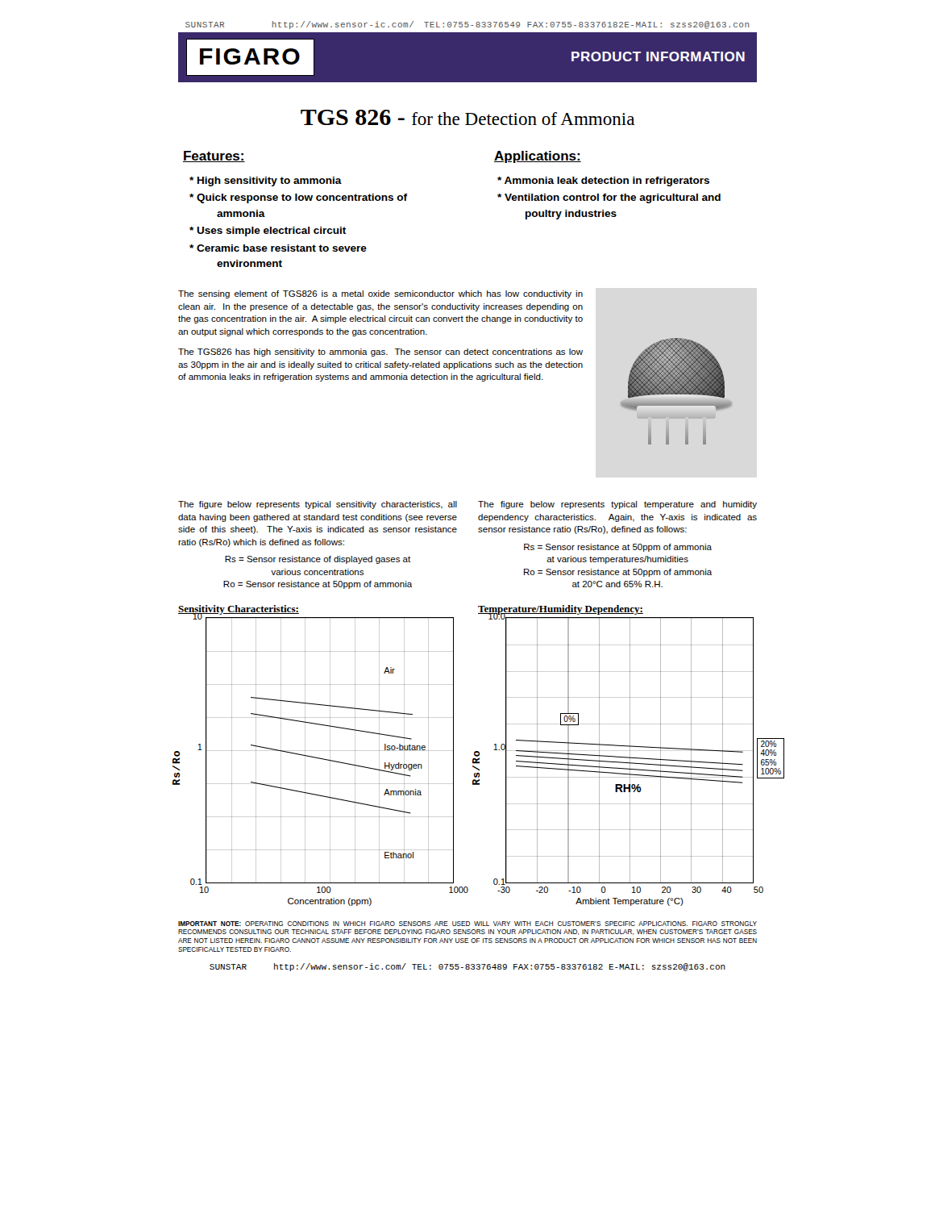SUNSTAR　　　　　http://www.sensor-ic.com/　TEL:0755-83376549 FAX:0755-83376182E-MAIL: szss20@163.con
FIGARO
PRODUCT INFORMATION
TGS 826 - for the Detection of Ammonia
Features:
* High sensitivity to ammonia
* Quick response to low concentrations ofammonia
* Uses simple electrical circuit
* Ceramic base resistant to severeenvironment
Applications:
* Ammonia leak detection in refrigerators
* Ventilation control for the agricultural andpoultry industries
The sensing element of TGS826 is a metal oxide semiconductor which has low conductivity in clean air. In the presence of a detectable gas, the sensor's conductivity increases depending on the gas concentration in the air. A simple electrical circuit can convert the change in conductivity to an output signal which corresponds to the gas concentration.
The TGS826 has high sensitivity to ammonia gas. The sensor can detect concentrations as low as 30ppm in the air and is ideally suited to critical safety-related applications such as the detection of ammonia leaks in refrigeration systems and ammonia detection in the agricultural field.
The figure below represents typical sensitivity characteristics, all data having been gathered at standard test conditions (see reverse side of this sheet). The Y-axis is indicated as sensor resistance ratio (Rs/Ro) which is defined as follows:
Rs = Sensor resistance of displayed gases at
various concentrations
Ro = Sensor resistance at 50ppm of ammonia
The figure below represents typical temperature and humidity dependency characteristics. Again, the Y-axis is indicated as sensor resistance ratio (Rs/Ro), defined as follows:
Rs = Sensor resistance at 50ppm of ammonia
at various temperatures/humidities
Ro = Sensor resistance at 50ppm of ammonia
at 20°C and 65% R.H.
Sensitivity Characteristics:
Temperature/Humidity Dependency:
Rs/Ro
10
1
0.1
Air
Iso-butane
Hydrogen
Ammonia
Ethanol
10
100
1000
Concentration (ppm)
Rs/Ro
10.0
1.0
0.1
0%
RH%
20%
40%
65%
100%
-30
-20
-10
0
10
20
30
40
50
Ambient Temperature (°C)
IMPORTANT NOTE: OPERATING CONDITIONS IN WHICH FIGARO SENSORS ARE USED WILL VARY WITH EACH CUSTOMER’S SPECIFIC APPLICATIONS. FIGARO STRONGLY RECOMMENDS CONSULTING OUR TECHNICAL STAFF BEFORE DEPLOYING FIGARO SENSORS IN YOUR APPLICATION AND, IN PARTICULAR, WHEN CUSTOMER’S TARGET GASES ARE NOT LISTED HEREIN. FIGARO CANNOT ASSUME ANY RESPONSIBILITY FOR ANY USE OF ITS SENSORS IN A PRODUCT OR APPLICATION FOR WHICH SENSOR HAS NOT BEEN SPECIFICALLY TESTED BY FIGARO.
SUNSTAR　　　http://www.sensor-ic.com/ TEL: 0755-83376489 FAX:0755-83376182 E-MAIL: szss20@163.con